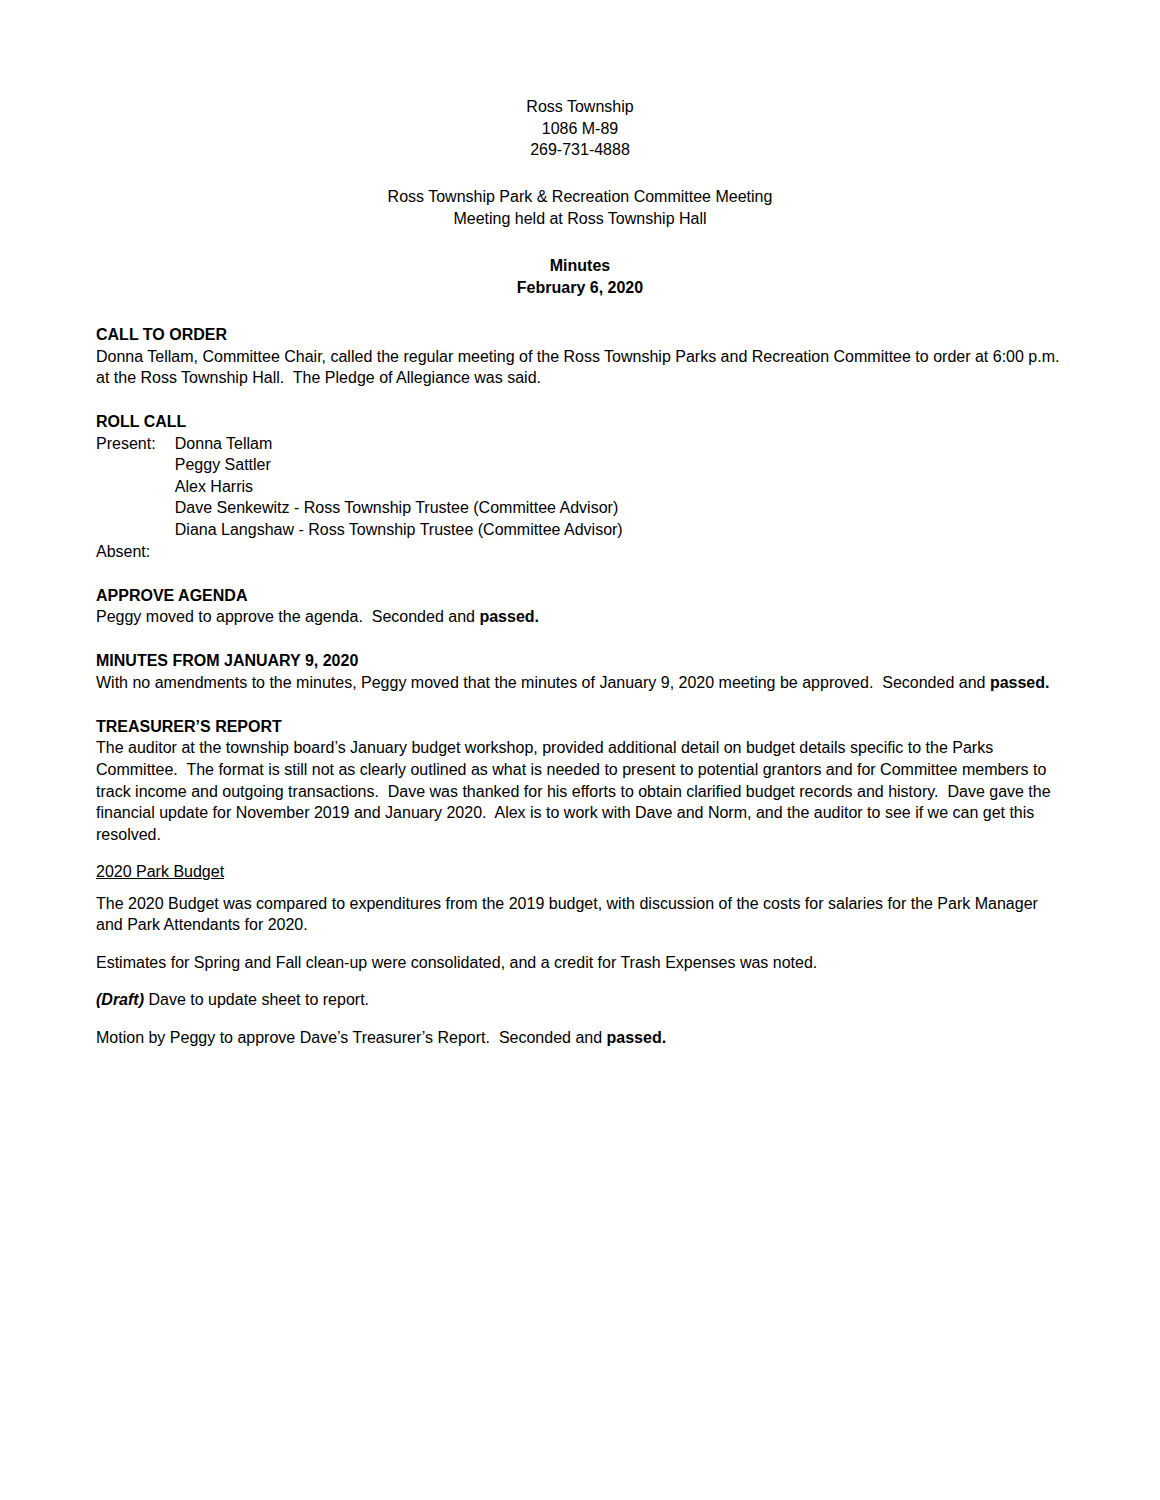Ross Township
1086 M-89
269-731-4888
Ross Township Park & Recreation Committee Meeting
Meeting held at Ross Township Hall
Minutes
February 6, 2020
CALL TO ORDER
Donna Tellam, Committee Chair, called the regular meeting of the Ross Township Parks and Recreation Committee to order at 6:00 p.m. at the Ross Township Hall. The Pledge of Allegiance was said.
Roll Call
| Present: | Donna Tellam Peggy Sattler Alex Harris Dave Senkewitz - Ross Township Trustee (Committee Advisor) Diana Langshaw - Ross Township Trustee (Committee Advisor) |
| Absent: | |
Approve Agenda
Peggy moved to approve the agenda. Seconded and passed.
MINUTES FROM January 9, 2020
With no amendments to the minutes, Peggy moved that the minutes of January 9, 2020 meeting be approved. Seconded and passed.
Treasurer’s Report
The auditor at the township board’s January budget workshop, provided additional detail on budget details specific to the Parks Committee. The format is still not as clearly outlined as what is needed to present to potential grantors and for Committee members to track income and outgoing transactions. Dave was thanked for his efforts to obtain clarified budget records and history. Dave gave the financial update for November 2019 and January 2020. Alex is to work with Dave and Norm, and the auditor to see if we can get this resolved.
2020 Park Budget
The 2020 Budget was compared to expenditures from the 2019 budget, with discussion of the costs for salaries for the Park Manager and Park Attendants for 2020.
Estimates for Spring and Fall clean-up were consolidated, and a credit for Trash Expenses was noted.
(Draft) Dave to update sheet to report.
Motion by Peggy to approve Dave’s Treasurer’s Report. Seconded and passed.